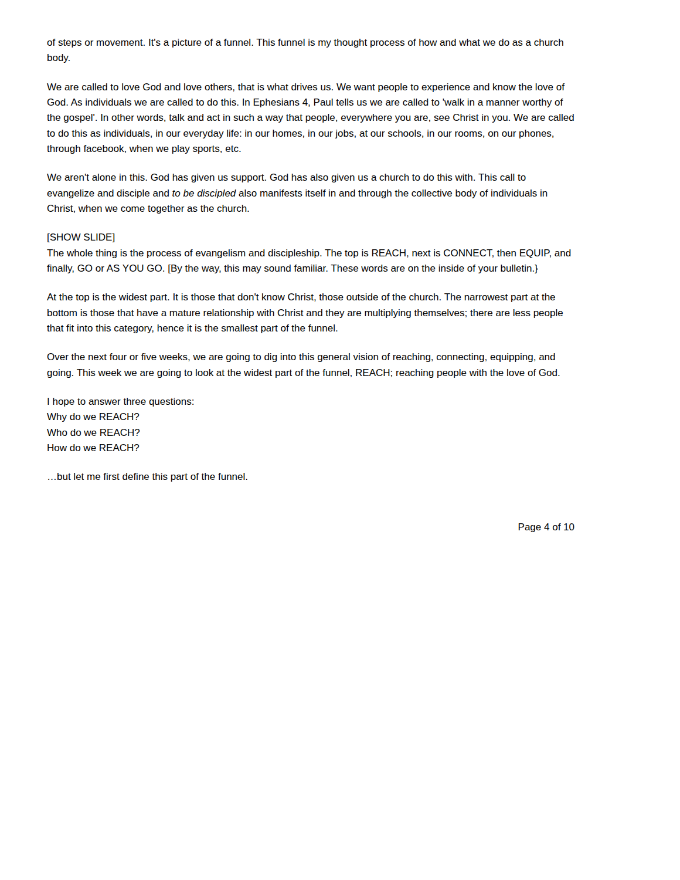of steps or movement. It's a picture of a funnel. This funnel is my thought process of how and what we do as a church body.
We are called to love God and love others, that is what drives us. We want people to experience and know the love of God. As individuals we are called to do this. In Ephesians 4, Paul tells us we are called to 'walk in a manner worthy of the gospel'. In other words, talk and act in such a way that people, everywhere you are, see Christ in you. We are called to do this as individuals, in our everyday life: in our homes, in our jobs, at our schools, in our rooms, on our phones, through facebook, when we play sports, etc.
We aren't alone in this. God has given us support. God has also given us a church to do this with. This call to evangelize and disciple and to be discipled also manifests itself in and through the collective body of individuals in Christ, when we come together as the church.
[SHOW SLIDE]
The whole thing is the process of evangelism and discipleship. The top is REACH, next is CONNECT, then EQUIP, and finally, GO or AS YOU GO. [By the way, this may sound familiar. These words are on the inside of your bulletin.}
At the top is the widest part. It is those that don't know Christ, those outside of the church. The narrowest part at the bottom is those that have a mature relationship with Christ and they are multiplying themselves; there are less people that fit into this category, hence it is the smallest part of the funnel.
Over the next four or five weeks, we are going to dig into this general vision of reaching, connecting, equipping, and going. This week we are going to look at the widest part of the funnel, REACH; reaching people with the love of God.
I hope to answer three questions:
Why do we REACH?
Who do we REACH?
How do we REACH?
…but let me first define this part of the funnel.
Page 4 of 10